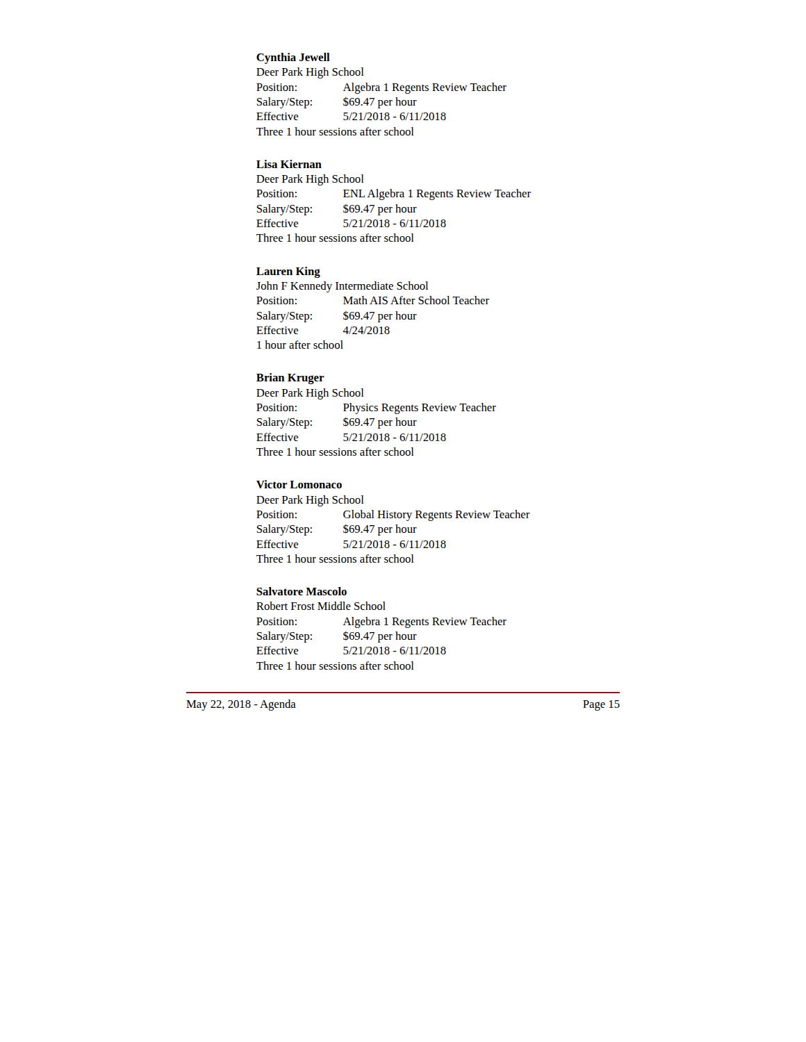Cynthia Jewell
Deer Park High School
Position: Algebra 1 Regents Review Teacher
Salary/Step:$69.47 per hour
Effective5/21/2018 - 6/11/2018
Three 1 hour sessions after school
Lisa Kiernan
Deer Park High School
Position: ENL Algebra 1 Regents Review Teacher
Salary/Step:$69.47 per hour
Effective5/21/2018 - 6/11/2018
Three 1 hour sessions after school
Lauren King
John F Kennedy Intermediate School
Position: Math AIS After School Teacher
Salary/Step:$69.47 per hour
Effective4/24/2018
1 hour after school
Brian Kruger
Deer Park High School
Position: Physics Regents Review Teacher
Salary/Step:$69.47 per hour
Effective5/21/2018 - 6/11/2018
Three 1 hour sessions after school
Victor Lomonaco
Deer Park High School
Position: Global History Regents Review Teacher
Salary/Step:$69.47 per hour
Effective5/21/2018 - 6/11/2018
Three 1 hour sessions after school
Salvatore Mascolo
Robert Frost Middle School
Position: Algebra 1 Regents Review Teacher
Salary/Step:$69.47 per hour
Effective5/21/2018 - 6/11/2018
Three 1 hour sessions after school
May 22, 2018 - Agenda Page 15